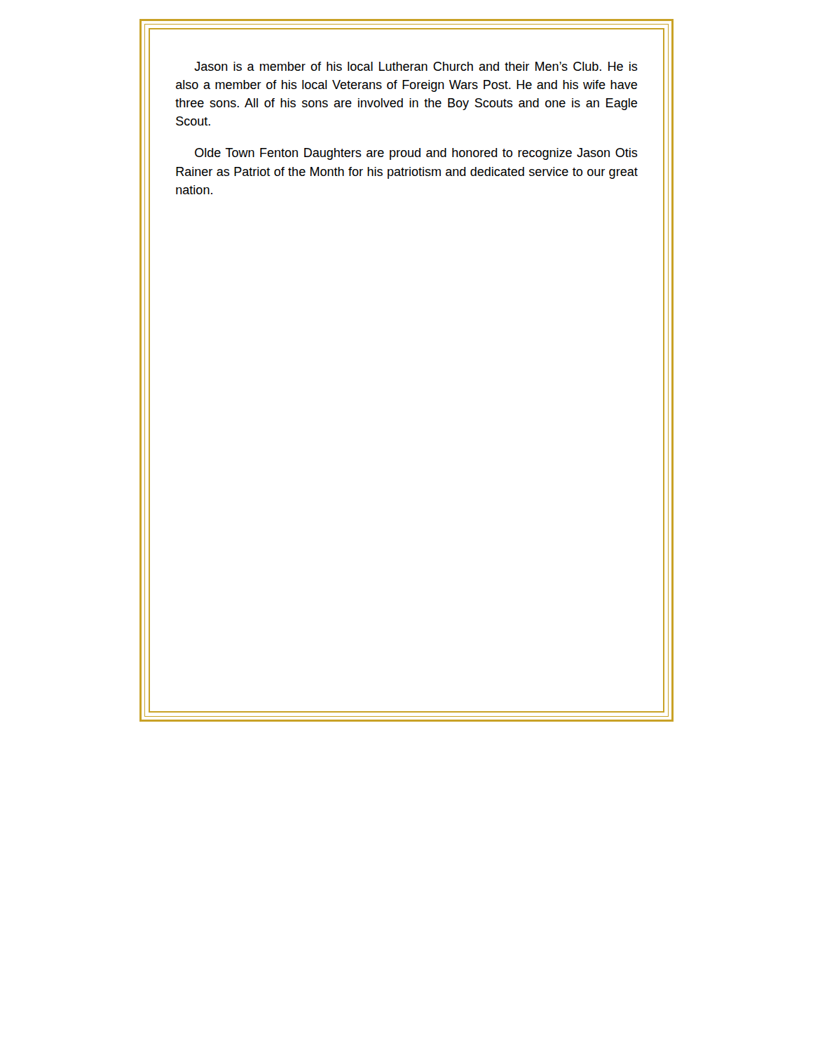Jason is a member of his local Lutheran Church and their Men’s Club. He is also a member of his local Veterans of Foreign Wars Post. He and his wife have three sons. All of his sons are involved in the Boy Scouts and one is an Eagle Scout.
Olde Town Fenton Daughters are proud and honored to recognize Jason Otis Rainer as Patriot of the Month for his patriotism and dedicated service to our great nation.